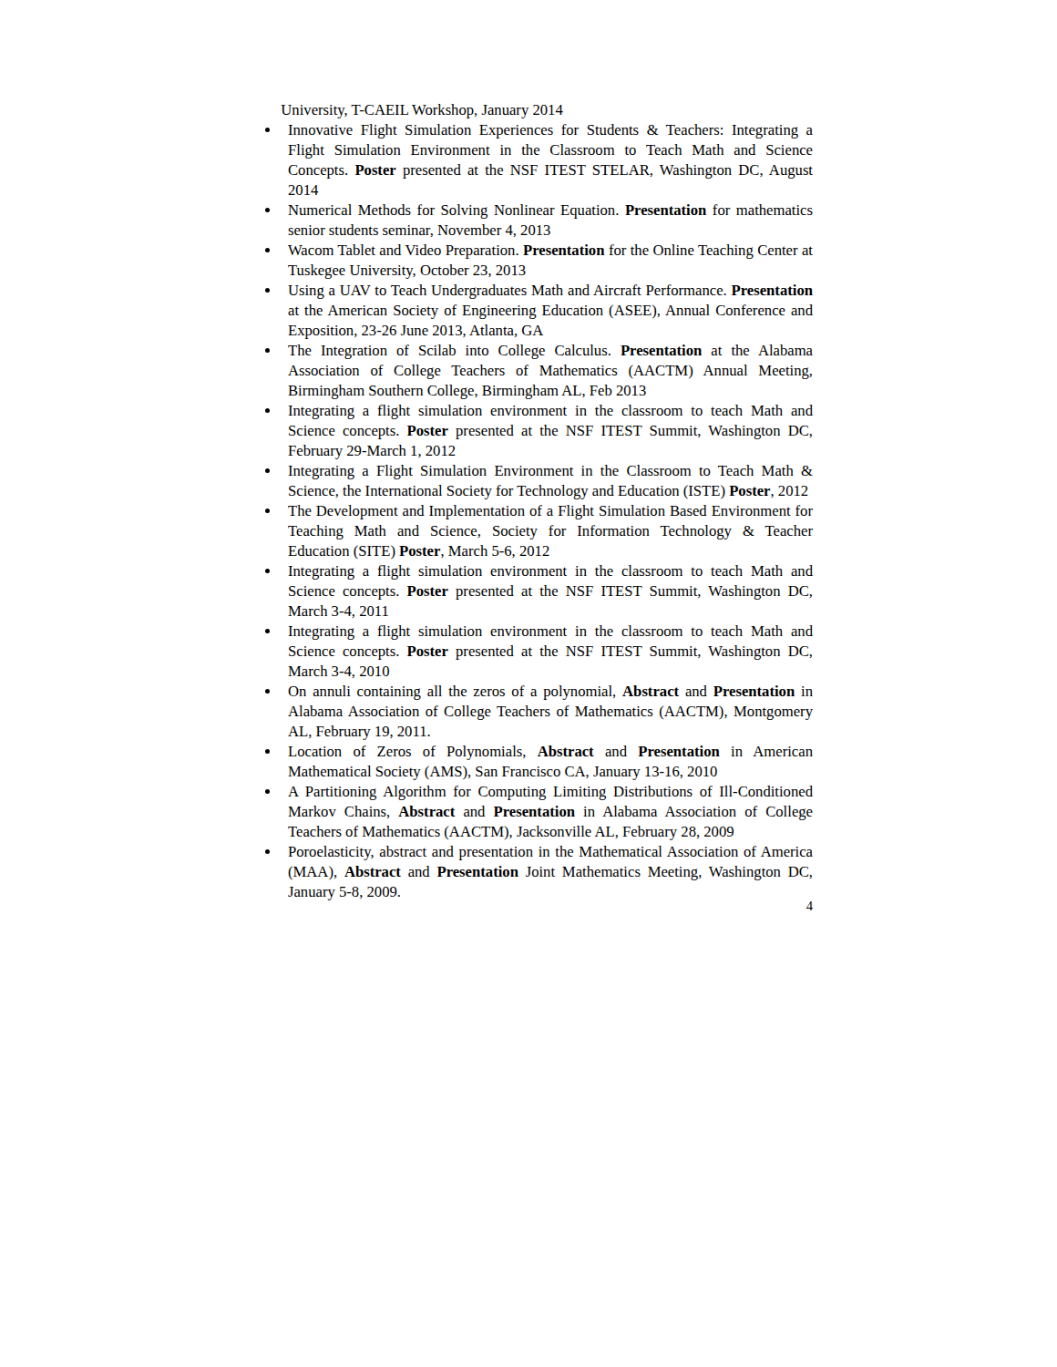University, T-CAEIL Workshop, January 2014
Innovative Flight Simulation Experiences for Students & Teachers: Integrating a Flight Simulation Environment in the Classroom to Teach Math and Science Concepts. Poster presented at the NSF ITEST STELAR, Washington DC, August 2014
Numerical Methods for Solving Nonlinear Equation. Presentation for mathematics senior students seminar, November 4, 2013
Wacom Tablet and Video Preparation. Presentation for the Online Teaching Center at Tuskegee University, October 23, 2013
Using a UAV to Teach Undergraduates Math and Aircraft Performance. Presentation at the American Society of Engineering Education (ASEE), Annual Conference and Exposition, 23-26 June 2013, Atlanta, GA
The Integration of Scilab into College Calculus. Presentation at the Alabama Association of College Teachers of Mathematics (AACTM) Annual Meeting, Birmingham Southern College, Birmingham AL, Feb 2013
Integrating a flight simulation environment in the classroom to teach Math and Science concepts. Poster presented at the NSF ITEST Summit, Washington DC, February 29-March 1, 2012
Integrating a Flight Simulation Environment in the Classroom to Teach Math & Science, the International Society for Technology and Education (ISTE) Poster, 2012
The Development and Implementation of a Flight Simulation Based Environment for Teaching Math and Science, Society for Information Technology & Teacher Education (SITE) Poster, March 5-6, 2012
Integrating a flight simulation environment in the classroom to teach Math and Science concepts. Poster presented at the NSF ITEST Summit, Washington DC, March 3-4, 2011
Integrating a flight simulation environment in the classroom to teach Math and Science concepts. Poster presented at the NSF ITEST Summit, Washington DC, March 3-4, 2010
On annuli containing all the zeros of a polynomial, Abstract and Presentation in Alabama Association of College Teachers of Mathematics (AACTM), Montgomery AL, February 19, 2011.
Location of Zeros of Polynomials, Abstract and Presentation in American Mathematical Society (AMS), San Francisco CA, January 13-16, 2010
A Partitioning Algorithm for Computing Limiting Distributions of Ill-Conditioned Markov Chains, Abstract and Presentation in Alabama Association of College Teachers of Mathematics (AACTM), Jacksonville AL, February 28, 2009
Poroelasticity, abstract and presentation in the Mathematical Association of America (MAA), Abstract and Presentation Joint Mathematics Meeting, Washington DC, January 5-8, 2009.
4